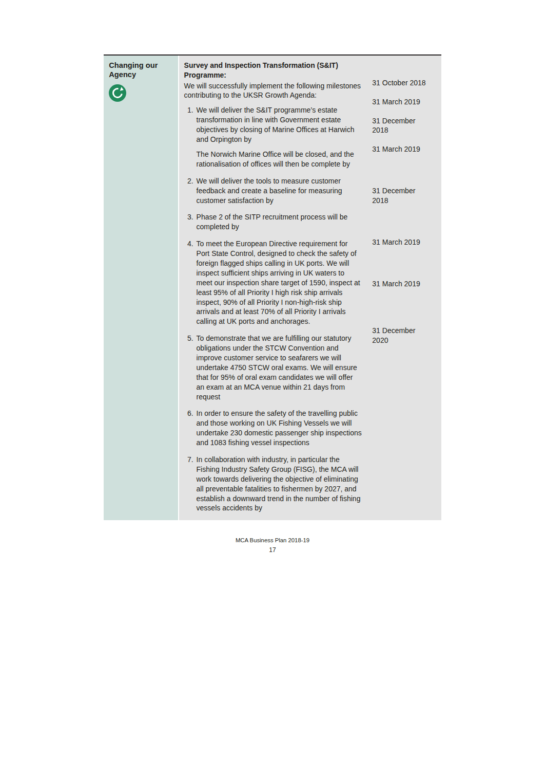| Changing our Agency | Survey and Inspection Transformation (S&IT) Programme: We will successfully implement the following milestones contributing to the UKSR Growth Agenda: We will deliver the S&IT programme’s estate transformation in line with Government estate objectives by closing of Marine Offices at Harwich and Orpington by The Norwich Marine Office will be closed, and the rationalisation of offices will then be complete by We will deliver the tools to measure customer feedback and create a baseline for measuring customer satisfaction by Phase 2 of the SITP recruitment process will be completed by To meet the European Directive requirement for Port State Control, designed to check the safety of foreign flagged ships calling in UK ports. We will inspect sufficient ships arriving in UK waters to meet our inspection share target of 1590, inspect at least 95% of all Priority I high risk ship arrivals inspect, 90% of all Priority I non-high-risk ship arrivals and at least 70% of all Priority I arrivals calling at UK ports and anchorages. To demonstrate that we are fulfilling our statutory obligations under the STCW Convention and improve customer service to seafarers we will undertake 4750 STCW oral exams. We will ensure that for 95% of oral exam candidates we will offer an exam at an MCA venue within 21 days from request In order to ensure the safety of the travelling public and those working on UK Fishing Vessels we will undertake 230 domestic passenger ship inspections and 1083 fishing vessel inspections In collaboration with industry, in particular the Fishing Industry Safety Group (FISG), the MCA will work towards delivering the objective of eliminating all preventable fatalities to fishermen by 2027, and establish a downward trend in the number of fishing vessels accidents by | 31 October 2018 31 March 2019 31 December 2018 31 March 2019 31 December 2018 31 March 2019 31 March 2019 31 December 2020 |
MCA Business Plan 2018-19
17